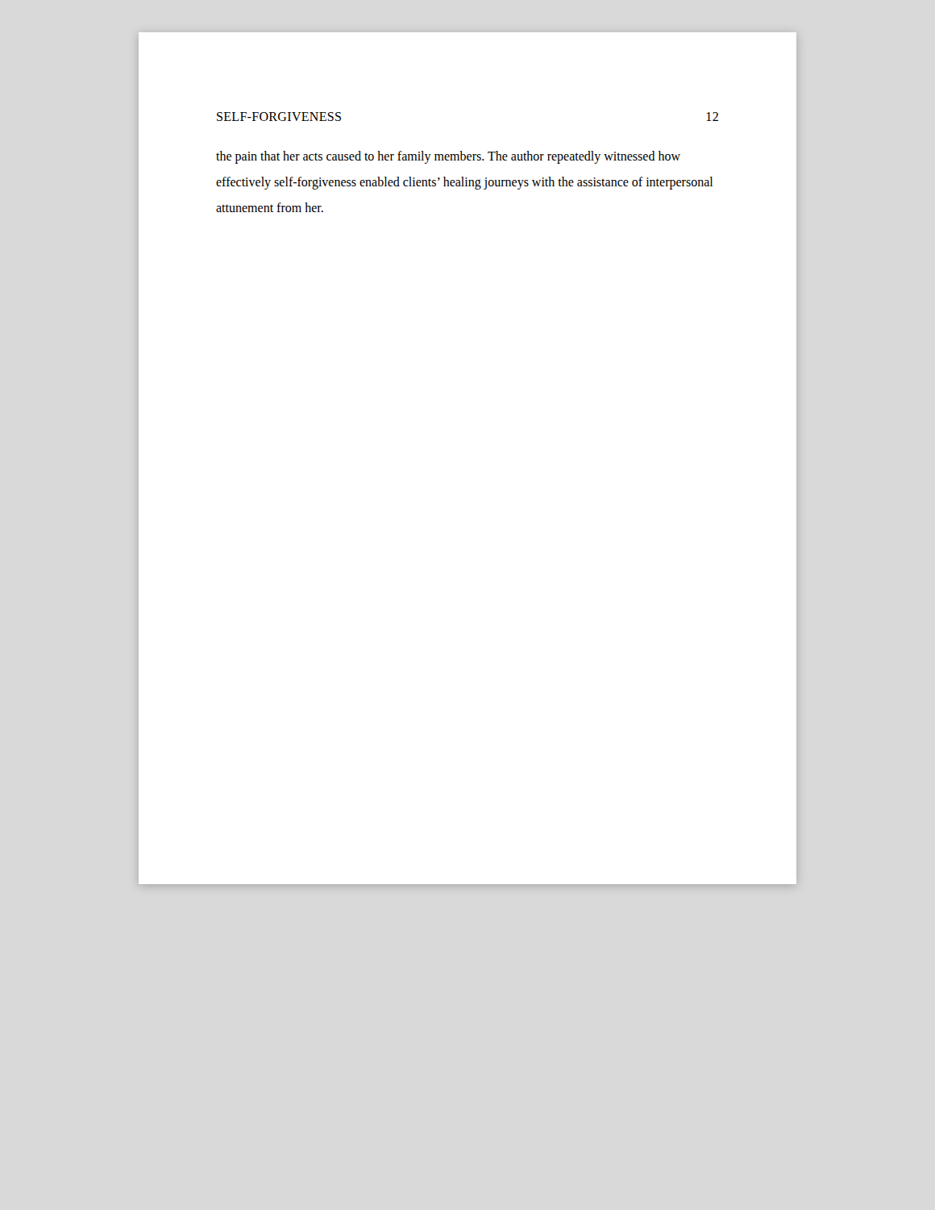Self-Forgiveness 12
the pain that her acts caused to her family members. The author repeatedly witnessed how effectively self-forgiveness enabled clients’ healing journeys with the assistance of interpersonal attunement from her.